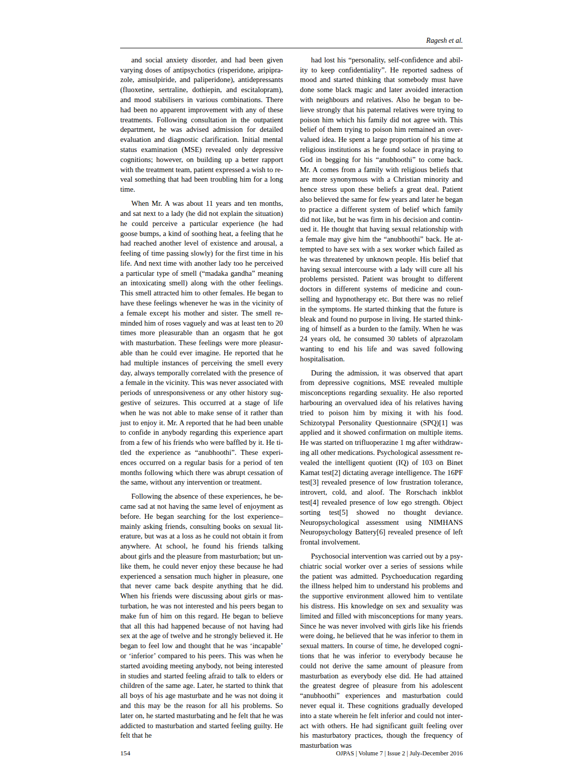Ragesh et al.
and social anxiety disorder, and had been given varying doses of antipsychotics (risperidone, aripiprazole, amisulpiride, and paliperidone), antidepressants (fluoxetine, sertraline, dothiepin, and escitalopram), and mood stabilisers in various combinations. There had been no apparent improvement with any of these treatments. Following consultation in the outpatient department, he was advised admission for detailed evaluation and diagnostic clarification. Initial mental status examination (MSE) revealed only depressive cognitions; however, on building up a better rapport with the treatment team, patient expressed a wish to reveal something that had been troubling him for a long time.
When Mr. A was about 11 years and ten months, and sat next to a lady (he did not explain the situation) he could perceive a particular experience (he had goose bumps, a kind of soothing heat, a feeling that he had reached another level of existence and arousal, a feeling of time passing slowly) for the first time in his life. And next time with another lady too he perceived a particular type of smell (“madaka gandha” meaning an intoxicating smell) along with the other feelings. This smell attracted him to other females. He began to have these feelings whenever he was in the vicinity of a female except his mother and sister. The smell reminded him of roses vaguely and was at least ten to 20 times more pleasurable than an orgasm that he got with masturbation. These feelings were more pleasurable than he could ever imagine. He reported that he had multiple instances of perceiving the smell every day, always temporally correlated with the presence of a female in the vicinity. This was never associated with periods of unresponsiveness or any other history suggestive of seizures. This occurred at a stage of life when he was not able to make sense of it rather than just to enjoy it. Mr. A reported that he had been unable to confide in anybody regarding this experience apart from a few of his friends who were baffled by it. He titled the experience as “anubhoothi”. These experiences occurred on a regular basis for a period of ten months following which there was abrupt cessation of the same, without any intervention or treatment.
Following the absence of these experiences, he became sad at not having the same level of enjoyment as before. He began searching for the lost experience–mainly asking friends, consulting books on sexual literature, but was at a loss as he could not obtain it from anywhere. At school, he found his friends talking about girls and the pleasure from masturbation; but unlike them, he could never enjoy these because he had experienced a sensation much higher in pleasure, one that never came back despite anything that he did. When his friends were discussing about girls or masturbation, he was not interested and his peers began to make fun of him on this regard. He began to believe that all this had happened because of not having had sex at the age of twelve and he strongly believed it. He began to feel low and thought that he was ‘incapable’ or ‘inferior’ compared to his peers. This was when he started avoiding meeting anybody, not being interested in studies and started feeling afraid to talk to elders or children of the same age. Later, he started to think that all boys of his age masturbate and he was not doing it and this may be the reason for all his problems. So later on, he started masturbating and he felt that he was addicted to masturbation and started feeling guilty. He felt that he
had lost his “personality, self-confidence and ability to keep confidentiality”. He reported sadness of mood and started thinking that somebody must have done some black magic and later avoided interaction with neighbours and relatives. Also he began to believe strongly that his paternal relatives were trying to poison him which his family did not agree with. This belief of them trying to poison him remained an overvalued idea. He spent a large proportion of his time at religious institutions as he found solace in praying to God in begging for his “anubhoothi” to come back. Mr. A comes from a family with religious beliefs that are more synonymous with a Christian minority and hence stress upon these beliefs a great deal. Patient also believed the same for few years and later he began to practice a different system of belief which family did not like, but he was firm in his decision and continued it. He thought that having sexual relationship with a female may give him the “anubhoothi” back. He attempted to have sex with a sex worker which failed as he was threatened by unknown people. His belief that having sexual intercourse with a lady will cure all his problems persisted. Patient was brought to different doctors in different systems of medicine and counselling and hypnotherapy etc. But there was no relief in the symptoms. He started thinking that the future is bleak and found no purpose in living. He started thinking of himself as a burden to the family. When he was 24 years old, he consumed 30 tablets of alprazolam wanting to end his life and was saved following hospitalisation.
During the admission, it was observed that apart from depressive cognitions, MSE revealed multiple misconceptions regarding sexuality. He also reported harbouring an overvalued idea of his relatives having tried to poison him by mixing it with his food. Schizotypal Personality Questionnaire (SPQ)[1] was applied and it showed confirmation on multiple items. He was started on trifluoperazine 1 mg after withdrawing all other medications. Psychological assessment revealed the intelligent quotient (IQ) of 103 on Binet Kamat test[2] dictating average intelligence. The 16PF test[3] revealed presence of low frustration tolerance, introvert, cold, and aloof. The Rorschach inkblot test[4] revealed presence of low ego strength. Object sorting test[5] showed no thought deviance. Neuropsychological assessment using NIMHANS Neuropsychology Battery[6] revealed presence of left frontal involvement.
Psychosocial intervention was carried out by a psychiatric social worker over a series of sessions while the patient was admitted. Psychoeducation regarding the illness helped him to understand his problems and the supportive environment allowed him to ventilate his distress. His knowledge on sex and sexuality was limited and filled with misconceptions for many years. Since he was never involved with girls like his friends were doing, he believed that he was inferior to them in sexual matters. In course of time, he developed cognitions that he was inferior to everybody because he could not derive the same amount of pleasure from masturbation as everybody else did. He had attained the greatest degree of pleasure from his adolescent “anubhoothi” experiences and masturbation could never equal it. These cognitions gradually developed into a state wherein he felt inferior and could not interact with others. He had significant guilt feeling over his masturbatory practices, though the frequency of masturbation was
154
OJPAS | Volume 7 | Issue 2 | July-December 2016